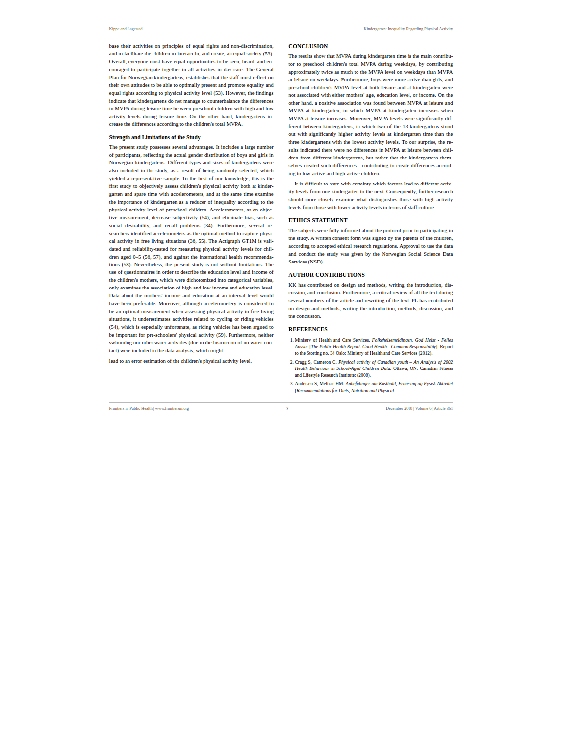Kippe and Lagestad
Kindergarten: Inequality Regarding Physical Activity
base their activities on principles of equal rights and non-discrimination, and to facilitate the children to interact in, and create, an equal society (53). Overall, everyone must have equal opportunities to be seen, heard, and encouraged to participate together in all activities in day care. The General Plan for Norwegian kindergartens, establishes that the staff must reflect on their own attitudes to be able to optimally present and promote equality and equal rights according to physical activity level (53). However, the findings indicate that kindergartens do not manage to counterbalance the differences in MVPA during leisure time between preschool children with high and low activity levels during leisure time. On the other hand, kindergartens increase the differences according to the children's total MVPA.
Strength and Limitations of the Study
The present study possesses several advantages. It includes a large number of participants, reflecting the actual gender distribution of boys and girls in Norwegian kindergartens. Different types and sizes of kindergartens were also included in the study, as a result of being randomly selected, which yielded a representative sample. To the best of our knowledge, this is the first study to objectively assess children's physical activity both at kindergarten and spare time with accelerometers, and at the same time examine the importance of kindergarten as a reducer of inequality according to the physical activity level of preschool children. Accelerometers, as an objective measurement, decrease subjectivity (54), and eliminate bias, such as social desirability, and recall problems (34). Furthermore, several researchers identified accelerometers as the optimal method to capture physical activity in free living situations (36, 55). The Actigraph GT1M is validated and reliability-tested for measuring physical activity levels for children aged 0–5 (56, 57), and against the international health recommendations (58). Nevertheless, the present study is not without limitations. The use of questionnaires in order to describe the education level and income of the children's mothers, which were dichotomized into categorical variables, only examines the association of high and low income and education level. Data about the mothers' income and education at an interval level would have been preferable. Moreover, although accelerometery is considered to be an optimal measurement when assessing physical activity in free-living situations, it underestimates activities related to cycling or riding vehicles (54), which is especially unfortunate, as riding vehicles has been argued to be important for pre-schoolers' physical activity (59). Furthermore, neither swimming nor other water activities (due to the instruction of no water-contact) were included in the data analysis, which might
lead to an error estimation of the children's physical activity level.
Conclusion
The results show that MVPA during kindergarten time is the main contributor to preschool children's total MVPA during weekdays, by contributing approximately twice as much to the MVPA level on weekdays than MVPA at leisure on weekdays. Furthermore, boys were more active than girls, and preschool children's MVPA level at both leisure and at kindergarten were not associated with either mothers' age, education level, or income. On the other hand, a positive association was found between MVPA at leisure and MVPA at kindergarten, in which MVPA at kindergarten increases when MVPA at leisure increases. Moreover, MVPA levels were significantly different between kindergartens, in which two of the 13 kindergartens stood out with significantly higher activity levels at kindergarten time than the three kindergartens with the lowest activity levels. To our surprise, the results indicated there were no differences in MVPA at leisure between children from different kindergartens, but rather that the kindergartens themselves created such differences—contributing to create differences according to low-active and high-active children.
It is difficult to state with certainty which factors lead to different activity levels from one kindergarten to the next. Consequently, further research should more closely examine what distinguishes those with high activity levels from those with lower activity levels in terms of staff culture.
Ethics Statement
The subjects were fully informed about the protocol prior to participating in the study. A written consent form was signed by the parents of the children, according to accepted ethical research regulations. Approval to use the data and conduct the study was given by the Norwegian Social Science Data Services (NSD).
Author Contributions
KK has contributed on design and methods, writing the introduction, discussion, and conclusion. Furthermore, a critical review of all the text during several numbers of the article and rewriting of the text. PL has contributed on design and methods, writing the introduction, methods, discussion, and the conclusion.
References
Ministry of Health and Care Services. Folkehelsemeldingen. God Helse - Felles Ansvar [The Public Health Report. Good Health - Common Responsibility]. Report to the Storting no. 34 Oslo: Ministry of Health and Care Services (2012).
Cragg S, Cameron C. Physical activity of Canadian youth – An Analysis of 2002 Health Behaviour in School-Aged Children Data. Ottawa, ON: Canadian Fitness and Lifestyle Research Institute: (2008).
Andersen S, Meltzer HM. Anbefalinger om Kosthold, Ernæring og Fysisk Aktivitet [Recommendations for Diets, Nutrition and Physical
Frontiers in Public Health | www.frontiersin.org
7
December 2018 | Volume 6 | Article 361